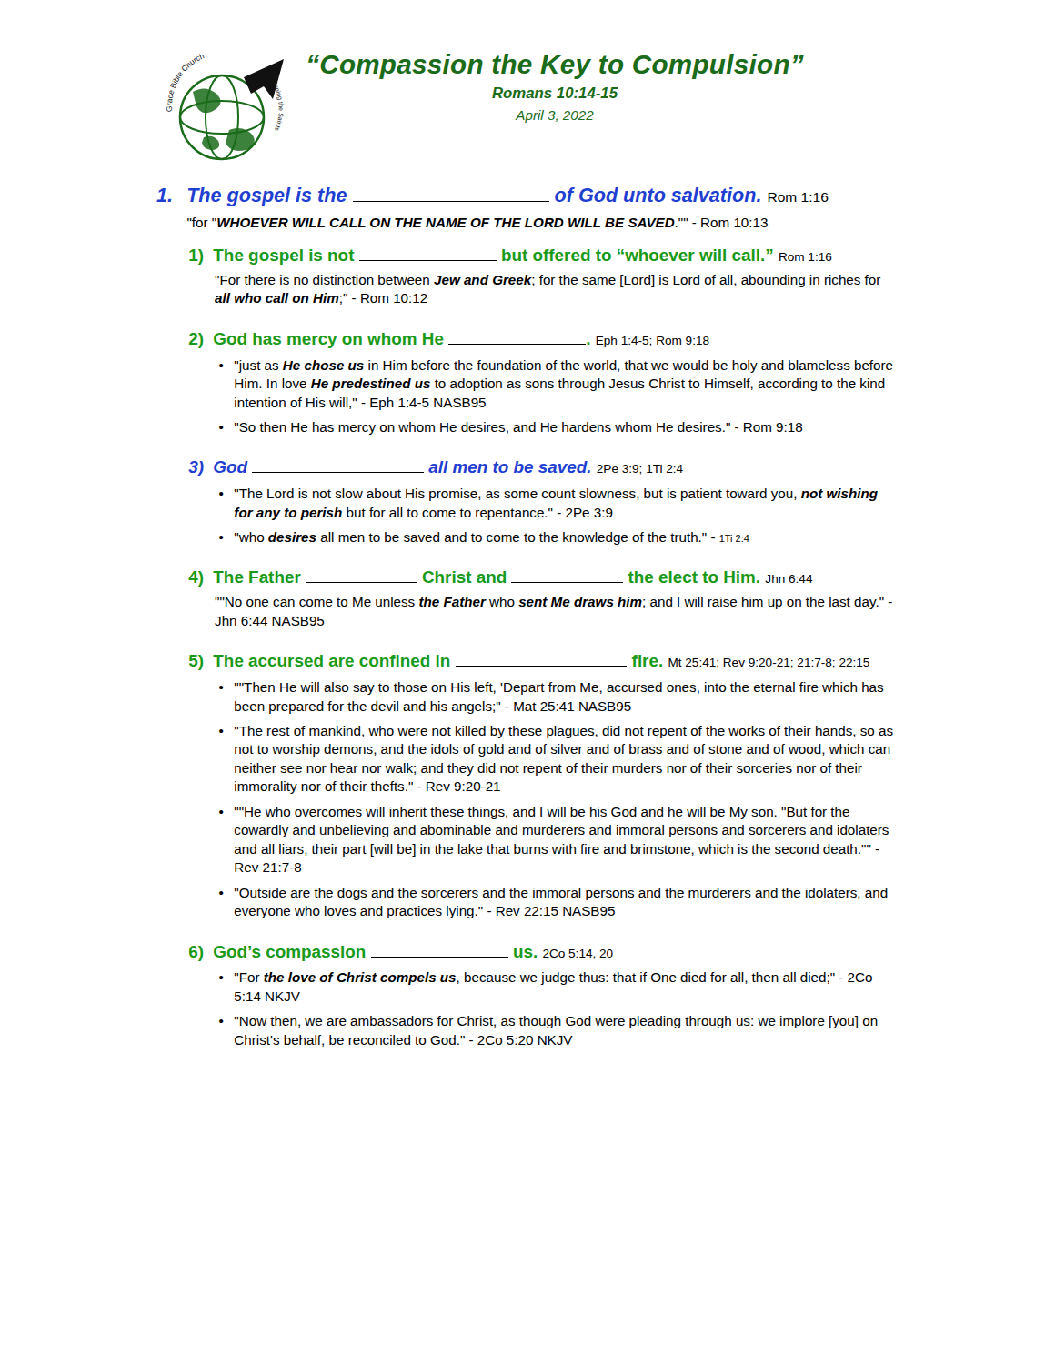Grace Bible Church Equipping the Saints
“Compassion the Key to Compulsion”
Romans 10:14-15
April 3, 2022
The gospel is the of God unto salvation. Rom 1:16
"for "WHOEVER WILL CALL ON THE NAME OF THE LORD WILL BE SAVED."" - Rom 10:13
The gospel is not but offered to “whoever will call.” Rom 1:16
"For there is no distinction between Jew and Greek; for the same [Lord] is Lord of all, abounding in riches for all who call on Him;" - Rom 10:12
God has mercy on whom He . Eph 1:4-5; Rom 9:18
"just as He chose us in Him before the foundation of the world, that we would be holy and blameless before Him. In love He predestined us to adoption as sons through Jesus Christ to Himself, according to the kind intention of His will," - Eph 1:4-5 NASB95
"So then He has mercy on whom He desires, and He hardens whom He desires." - Rom 9:18
God all men to be saved. 2Pe 3:9; 1Ti 2:4
"The Lord is not slow about His promise, as some count slowness, but is patient toward you, not wishing for any to perish but for all to come to repentance." - 2Pe 3:9
"who desires all men to be saved and to come to the knowledge of the truth." - 1Ti 2:4
The Father Christ and the elect to Him. Jhn 6:44
""No one can come to Me unless the Father who sent Me draws him; and I will raise him up on the last day." - Jhn 6:44 NASB95
The accursed are confined in fire. Mt 25:41; Rev 9:20-21; 21:7-8; 22:15
""Then He will also say to those on His left, 'Depart from Me, accursed ones, into the eternal fire which has been prepared for the devil and his angels;" - Mat 25:41 NASB95
"The rest of mankind, who were not killed by these plagues, did not repent of the works of their hands, so as not to worship demons, and the idols of gold and of silver and of brass and of stone and of wood, which can neither see nor hear nor walk; and they did not repent of their murders nor of their sorceries nor of their immorality nor of their thefts." - Rev 9:20-21
""He who overcomes will inherit these things, and I will be his God and he will be My son. "But for the cowardly and unbelieving and abominable and murderers and immoral persons and sorcerers and idolaters and all liars, their part [will be] in the lake that burns with fire and brimstone, which is the second death."" - Rev 21:7-8
"Outside are the dogs and the sorcerers and the immoral persons and the murderers and the idolaters, and everyone who loves and practices lying." - Rev 22:15 NASB95
God’s compassion us. 2Co 5:14, 20
"For the love of Christ compels us, because we judge thus: that if One died for all, then all died;" - 2Co 5:14 NKJV
"Now then, we are ambassadors for Christ, as though God were pleading through us: we implore [you] on Christ's behalf, be reconciled to God." - 2Co 5:20 NKJV